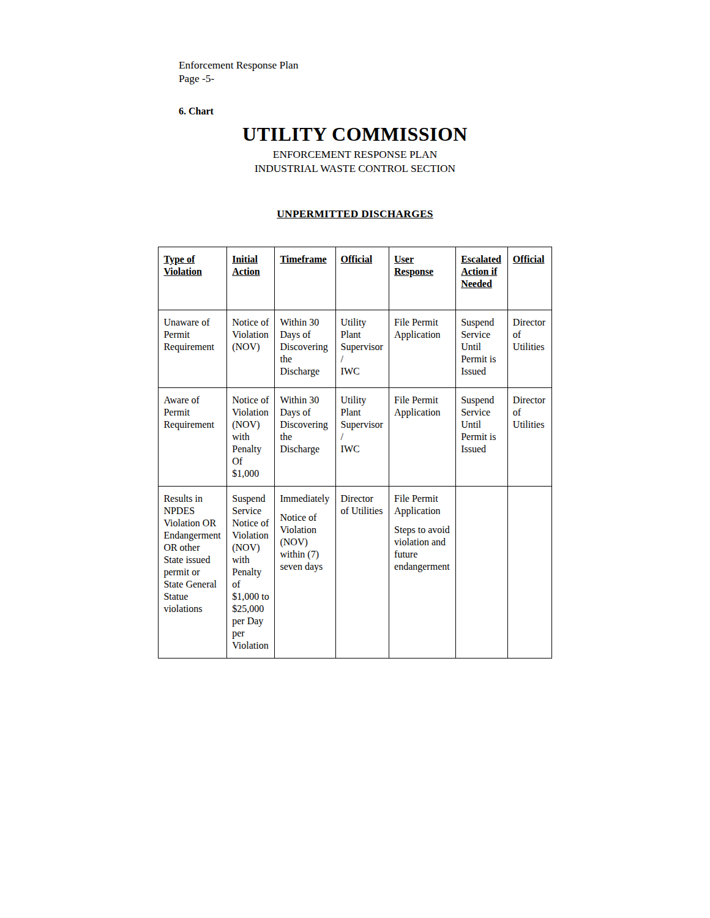Enforcement Response Plan
Page -5-
6. Chart
UTILITY COMMISSION
ENFORCEMENT RESPONSE PLAN
INDUSTRIAL WASTE CONTROL SECTION
UNPERMITTED DISCHARGES
| Type of Violation | Initial Action | Timeframe | Official | User Response | Escalated Action if Needed | Official |
| --- | --- | --- | --- | --- | --- | --- |
| Unaware of Permit Requirement | Notice of Violation (NOV) | Within 30 Days of Discovering the Discharge | Utility Plant Supervisor / IWC | File Permit Application | Suspend Service Until Permit is Issued | Director of Utilities |
| Aware of Permit Requirement | Notice of Violation (NOV) with Penalty Of $1,000 | Within 30 Days of Discovering the Discharge | Utility Plant Supervisor / IWC | File Permit Application | Suspend Service Until Permit is Issued | Director of Utilities |
| Results in NPDES Violation OR Endangerment OR other State issued permit or State General Statue violations | Suspend Service Notice of Violation (NOV) with Penalty of $1,000 to $25,000 per Day per Violation | Immediately Notice of Violation (NOV) within (7) seven days | Director of Utilities | File Permit Application Steps to avoid violation and future endangerment | | |